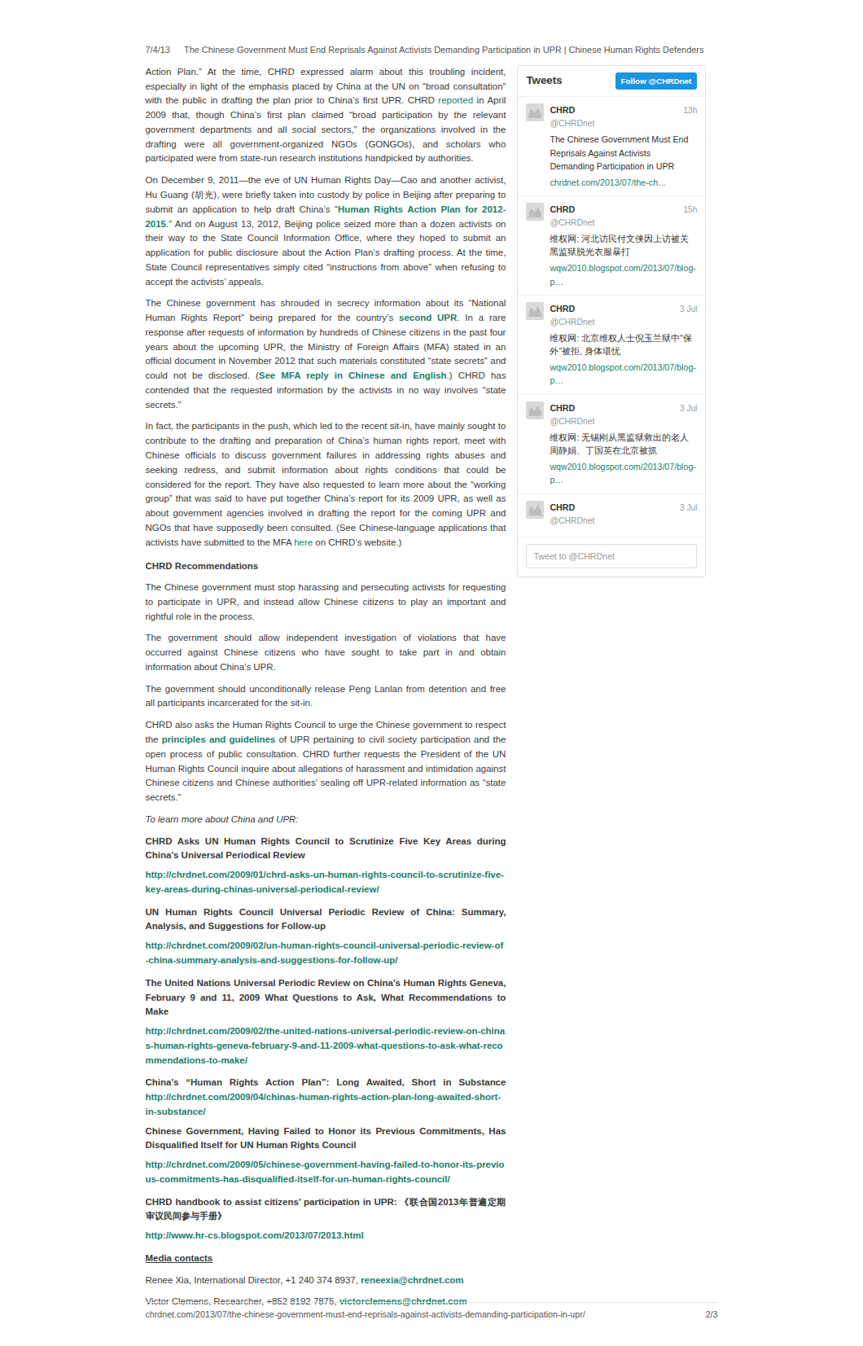7/4/13
The Chinese Government Must End Reprisals Against Activists Demanding Participation in UPR | Chinese Human Rights Defenders
Action Plan.” At the time, CHRD expressed alarm about this troubling incident, especially in light of the emphasis placed by China at the UN on “broad consultation” with the public in drafting the plan prior to China’s first UPR. CHRD reported in April 2009 that, though China’s first plan claimed “broad participation by the relevant government departments and all social sectors,” the organizations involved in the drafting were all government-organized NGOs (GONGOs), and scholars who participated were from state-run research institutions handpicked by authorities.
On December 9, 2011—the eve of UN Human Rights Day—Cao and another activist, Hu Guang (胡光), were briefly taken into custody by police in Beijing after preparing to submit an application to help draft China’s “Human Rights Action Plan for 2012-2015.” And on August 13, 2012, Beijing police seized more than a dozen activists on their way to the State Council Information Office, where they hoped to submit an application for public disclosure about the Action Plan’s drafting process. At the time, State Council representatives simply cited “instructions from above” when refusing to accept the activists’ appeals.
The Chinese government has shrouded in secrecy information about its “National Human Rights Report” being prepared for the country’s second UPR. In a rare response after requests of information by hundreds of Chinese citizens in the past four years about the upcoming UPR, the Ministry of Foreign Affairs (MFA) stated in an official document in November 2012 that such materials constituted “state secrets” and could not be disclosed. (See MFA reply in Chinese and English.) CHRD has contended that the requested information by the activists in no way involves “state secrets.”
In fact, the participants in the push, which led to the recent sit-in, have mainly sought to contribute to the drafting and preparation of China’s human rights report, meet with Chinese officials to discuss government failures in addressing rights abuses and seeking redress, and submit information about rights conditions that could be considered for the report. They have also requested to learn more about the “working group” that was said to have put together China’s report for its 2009 UPR, as well as about government agencies involved in drafting the report for the coming UPR and NGOs that have supposedly been consulted. (See Chinese-language applications that activists have submitted to the MFA here on CHRD’s website.)
CHRD Recommendations
The Chinese government must stop harassing and persecuting activists for requesting to participate in UPR, and instead allow Chinese citizens to play an important and rightful role in the process.
The government should allow independent investigation of violations that have occurred against Chinese citizens who have sought to take part in and obtain information about China’s UPR.
The government should unconditionally release Peng Lanlan from detention and free all participants incarcerated for the sit-in.
CHRD also asks the Human Rights Council to urge the Chinese government to respect the principles and guidelines of UPR pertaining to civil society participation and the open process of public consultation. CHRD further requests the President of the UN Human Rights Council inquire about allegations of harassment and intimidation against Chinese citizens and Chinese authorities’ sealing off UPR-related information as “state secrets.”
To learn more about China and UPR:
CHRD Asks UN Human Rights Council to Scrutinize Five Key Areas during China’s Universal Periodical Review
http://chrdnet.com/2009/01/chrd-asks-un-human-rights-council-to-scrutinize-five-key-areas-during-chinas-universal-periodical-review/
UN Human Rights Council Universal Periodic Review of China: Summary, Analysis, and Suggestions for Follow-up
http://chrdnet.com/2009/02/un-human-rights-council-universal-periodic-review-of-china-summary-analysis-and-suggestions-for-follow-up/
The United Nations Universal Periodic Review on China’s Human Rights Geneva, February 9 and 11, 2009 What Questions to Ask, What Recommendations to Make
http://chrdnet.com/2009/02/the-united-nations-universal-periodic-review-on-chinas-human-rights-geneva-february-9-and-11-2009-what-questions-to-ask-what-recommendations-to-make/
China’s “Human Rights Action Plan”: Long Awaited, Short in Substance http://chrdnet.com/2009/04/chinas-human-rights-action-plan-long-awaited-short-in-substance/
Chinese Government, Having Failed to Honor its Previous Commitments, Has Disqualified Itself for UN Human Rights Council
http://chrdnet.com/2009/05/chinese-government-having-failed-to-honor-its-previous-commitments-has-disqualified-itself-for-un-human-rights-council/
CHRD handbook to assist citizens’ participation in UPR: 《联合国2013年普遍定期审议民间参与手册》
http://www.hr-cs.blogspot.com/2013/07/2013.html
Media contacts
Renee Xia, International Director, +1 240 374 8937, reneexia@chrdnet.com
Victor Clemens, Researcher, +852 8192 7875, victorclemens@chrdnet.com
Tweets
Follow @CHRDnet
CHRD 13h
@CHRDnet
The Chinese Government Must End Reprisals Against Activists Demanding Participation in UPR
chrdnet.com/2013/07/the-ch…
CHRD 15h
@CHRDnet
维权网: 河北访民付文侠因上访被关黑监狱脱光衣服暴打
wqw2010.blogspot.com/2013/07/blog-p…
CHRD 3 Jul
@CHRDnet
维权网: 北京维权人士倪玉兰狱中“保外”被拒, 身体堪忧
wqw2010.blogspot.com/2013/07/blog-p…
CHRD 3 Jul
@CHRDnet
维权网: 无锡刚从黑监狱救出的老人周静娟、丁国英在北京被抓
wqw2010.blogspot.com/2013/07/blog-p…
CHRD 3 Jul
@CHRDnet
Tweet to @CHRDnet
chrdnet.com/2013/07/the-chinese-government-must-end-reprisals-against-activists-demanding-participation-in-upr/
2/3